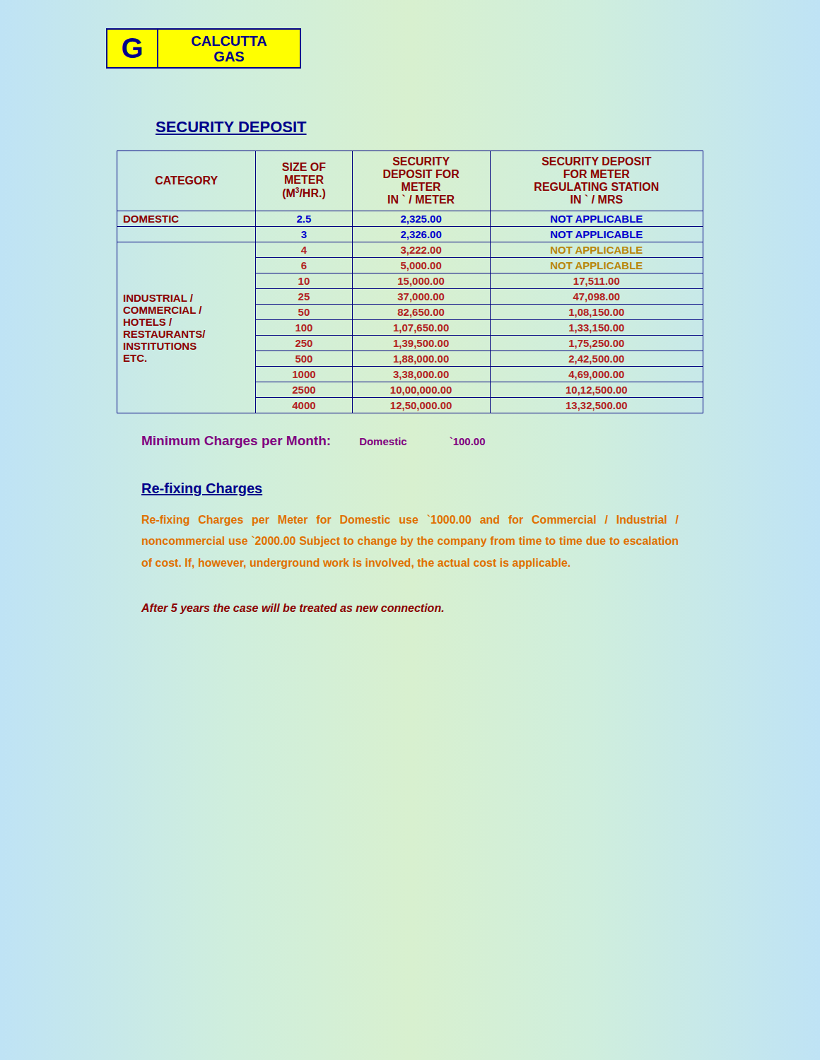| G | CALCUTTA GAS |
SECURITY DEPOSIT
| CATEGORY | SIZE OF METER (M 3 /HR.) | SECURITY DEPOSIT FOR METER IN ` / METER | SECURITY DEPOSIT FOR METER REGULATING STATION IN ` / MRS |
| --- | --- | --- | --- |
| DOMESTIC | 2.5 | 2,325.00 | NOT APPLICABLE |
| | 3 | 2,326.00 | NOT APPLICABLE |
| INDUSTRIAL / COMMERCIAL / HOTELS / RESTAURANTS/ INSTITUTIONS ETC. | 4 | 3,222.00 | NOT APPLICABLE |
| 6 | 5,000.00 | NOT APPLICABLE |
| 10 | 15,000.00 | 17,511.00 |
| 25 | 37,000.00 | 47,098.00 |
| 50 | 82,650.00 | 1,08,150.00 |
| 100 | 1,07,650.00 | 1,33,150.00 |
| 250 | 1,39,500.00 | 1,75,250.00 |
| 500 | 1,88,000.00 | 2,42,500.00 |
| 1000 | 3,38,000.00 | 4,69,000.00 |
| 2500 | 10,00,000.00 | 10,12,500.00 |
| 4000 | 12,50,000.00 | 13,32,500.00 |
Minimum Charges per Month:Domestic`100.00
Re-fixing Charges
Re-fixing Charges per Meter for Domestic use `1000.00 and for Commercial / Industrial / noncommercial use `2000.00 Subject to change by the company from time to time due to escalation of cost. If, however, underground work is involved, the actual cost is applicable.
After 5 years the case will be treated as new connection.